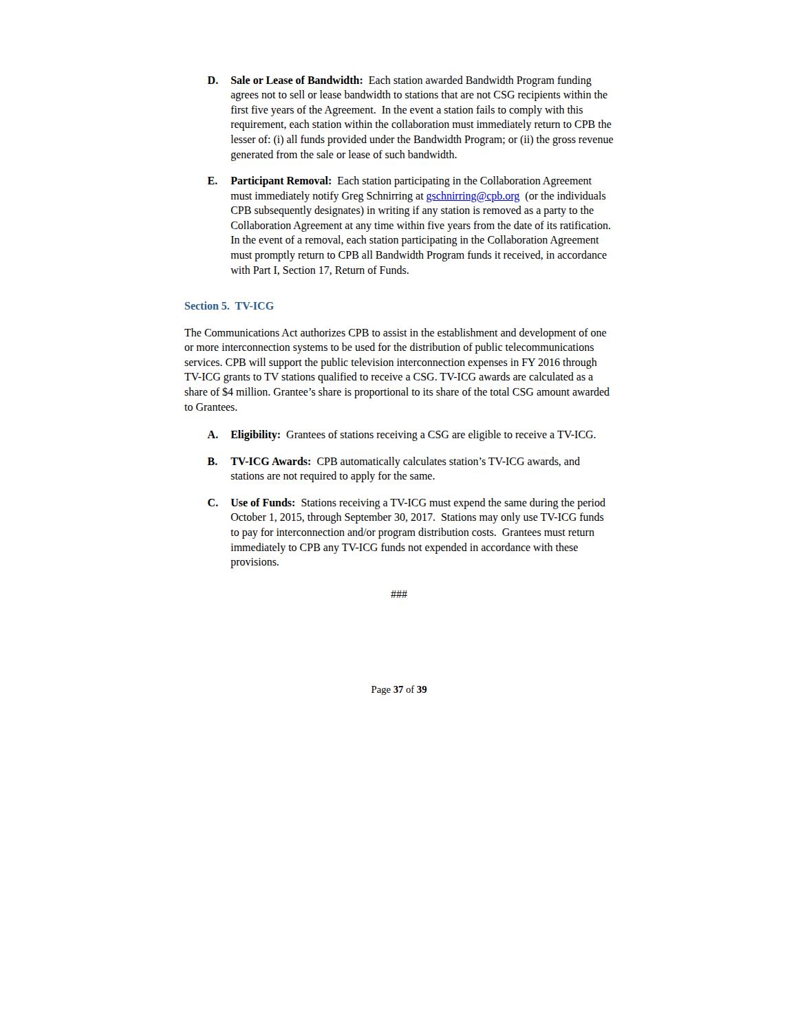D.
Sale or Lease of Bandwidth: Each station awarded Bandwidth Program funding agrees not to sell or lease bandwidth to stations that are not CSG recipients within the first five years of the Agreement. In the event a station fails to comply with this requirement, each station within the collaboration must immediately return to CPB the lesser of: (i) all funds provided under the Bandwidth Program; or (ii) the gross revenue generated from the sale or lease of such bandwidth.
E.
Participant Removal: Each station participating in the Collaboration Agreement must immediately notify Greg Schnirring at gschnirring@cpb.org (or the individuals CPB subsequently designates) in writing if any station is removed as a party to the Collaboration Agreement at any time within five years from the date of its ratification. In the event of a removal, each station participating in the Collaboration Agreement must promptly return to CPB all Bandwidth Program funds it received, in accordance with Part I, Section 17, Return of Funds.
Section 5. TV-ICG
The Communications Act authorizes CPB to assist in the establishment and development of one or more interconnection systems to be used for the distribution of public telecommunications services. CPB will support the public television interconnection expenses in FY 2016 through TV-ICG grants to TV stations qualified to receive a CSG. TV-ICG awards are calculated as a share of $4 million. Grantee’s share is proportional to its share of the total CSG amount awarded to Grantees.
A.
Eligibility: Grantees of stations receiving a CSG are eligible to receive a TV-ICG.
B.
TV-ICG Awards: CPB automatically calculates station’s TV-ICG awards, and stations are not required to apply for the same.
C.
Use of Funds: Stations receiving a TV-ICG must expend the same during the period October 1, 2015, through September 30, 2017. Stations may only use TV-ICG funds to pay for interconnection and/or program distribution costs. Grantees must return immediately to CPB any TV-ICG funds not expended in accordance with these provisions.
###
Page 37 of 39